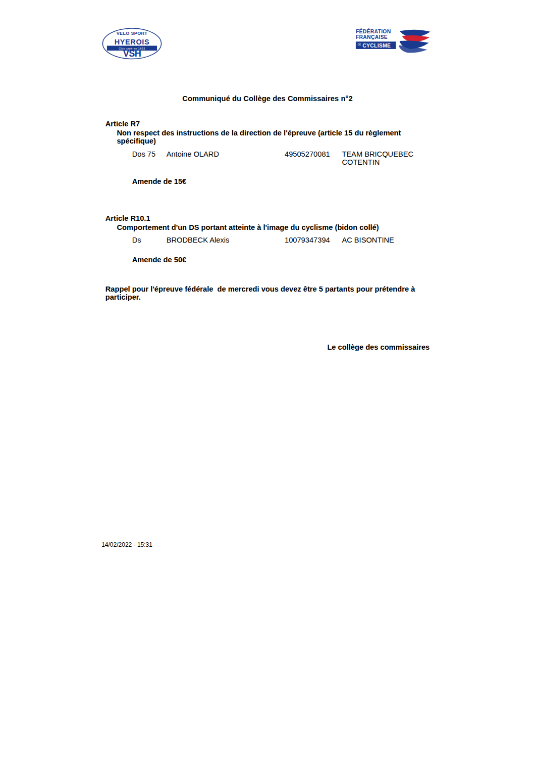VELO SPORT HYEROIS Club créé en 1893 VSH
FÉDÉRATION FRANÇAISE DE CYCLISME
Communiqué du Collège des Commissaires n°2
Article R7
Non respect des instructions de la direction de l'épreuve (article 15 du règlement spécifique)
Dos 75 Antoine OLARD 49505270081 TEAM BRICQUEBEC COTENTIN
Amende de 15€
Article R10.1
Comportement d'un DS portant atteinte à l'image du cyclisme (bidon collé)
Ds BRODBECK Alexis 10079347394 AC BISONTINE
Amende de 50€
Rappel pour l'épreuve fédérale de mercredi vous devez être 5 partants pour prétendre à participer.
Le collège des commissaires
14/02/2022 - 15:31